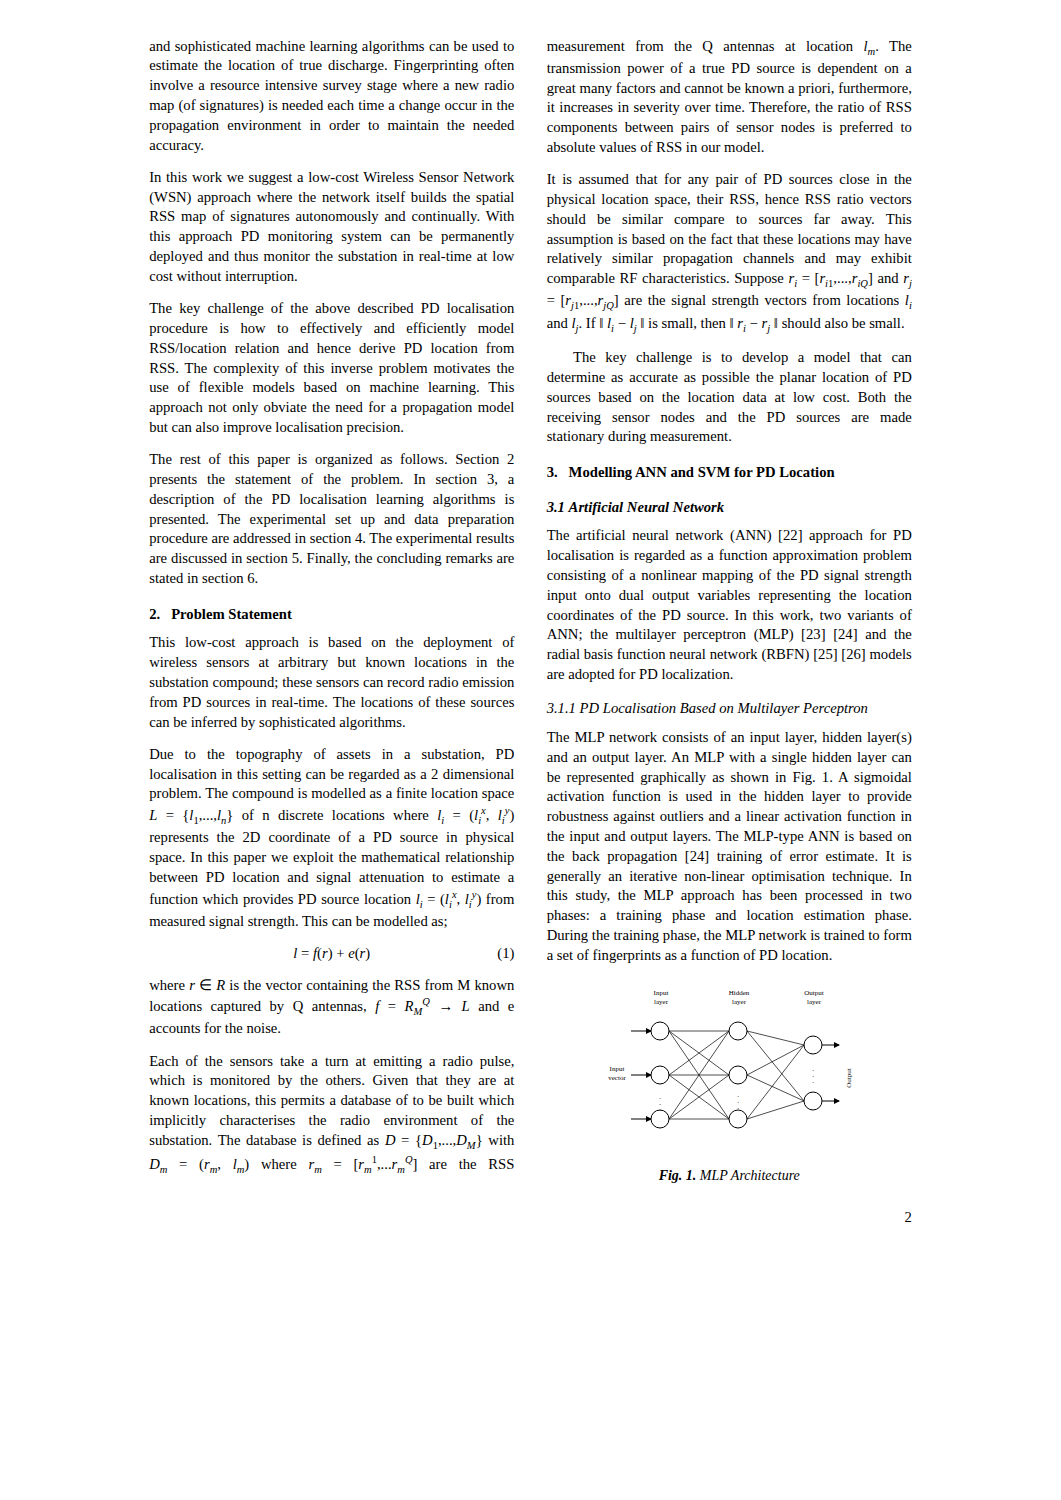and sophisticated machine learning algorithms can be used to estimate the location of true discharge. Fingerprinting often involve a resource intensive survey stage where a new radio map (of signatures) is needed each time a change occur in the propagation environment in order to maintain the needed accuracy.
In this work we suggest a low-cost Wireless Sensor Network (WSN) approach where the network itself builds the spatial RSS map of signatures autonomously and continually. With this approach PD monitoring system can be permanently deployed and thus monitor the substation in real-time at low cost without interruption.
The key challenge of the above described PD localisation procedure is how to effectively and efficiently model RSS/location relation and hence derive PD location from RSS. The complexity of this inverse problem motivates the use of flexible models based on machine learning. This approach not only obviate the need for a propagation model but can also improve localisation precision.
The rest of this paper is organized as follows. Section 2 presents the statement of the problem. In section 3, a description of the PD localisation learning algorithms is presented. The experimental set up and data preparation procedure are addressed in section 4. The experimental results are discussed in section 5. Finally, the concluding remarks are stated in section 6.
2. Problem Statement
This low-cost approach is based on the deployment of wireless sensors at arbitrary but known locations in the substation compound; these sensors can record radio emission from PD sources in real-time. The locations of these sources can be inferred by sophisticated algorithms.
Due to the topography of assets in a substation, PD localisation in this setting can be regarded as a 2 dimensional problem. The compound is modelled as a finite location space L = {l1,...,ln} of n discrete locations where li = (lix, liy) represents the 2D coordinate of a PD source in physical space. In this paper we exploit the mathematical relationship between PD location and signal attenuation to estimate a function which provides PD source location li = (lix, liy) from measured signal strength. This can be modelled as;
l = f(r) + e(r) (1)
where r ∈ R is the vector containing the RSS from M known locations captured by Q antennas, f = RMQ → L and e accounts for the noise.
Each of the sensors take a turn at emitting a radio pulse, which is monitored by the others. Given that they are at known locations, this permits a database of to be built which implicitly characterises the radio environment of the substation. The database is defined as D = {D1,...,DM} with Dm = (rm, lm) where rm = [rm1,...rmQ] are the RSS measurement from the Q antennas at location lm. The transmission power of a true PD source is dependent on a great many factors and cannot be known a priori, furthermore, it increases in severity over time. Therefore, the ratio of RSS components between pairs of sensor nodes is preferred to absolute values of RSS in our model.
It is assumed that for any pair of PD sources close in the physical location space, their RSS, hence RSS ratio vectors should be similar compare to sources far away. This assumption is based on the fact that these locations may have relatively similar propagation channels and may exhibit comparable RF characteristics. Suppose ri = [ri1,...,riQ] and rj = [rj1,...,rjQ] are the signal strength vectors from locations li and lj. If ‖ li − lj ‖ is small, then ‖ ri − rj ‖ should also be small.
The key challenge is to develop a model that can determine as accurate as possible the planar location of PD sources based on the location data at low cost. Both the receiving sensor nodes and the PD sources are made stationary during measurement.
3. Modelling ANN and SVM for PD Location
3.1 Artificial Neural Network
The artificial neural network (ANN) [22] approach for PD localisation is regarded as a function approximation problem consisting of a nonlinear mapping of the PD signal strength input onto dual output variables representing the location coordinates of the PD source. In this work, two variants of ANN; the multilayer perceptron (MLP) [23] [24] and the radial basis function neural network (RBFN) [25] [26] models are adopted for PD localization.
3.1.1 PD Localisation Based on Multilayer Perceptron
The MLP network consists of an input layer, hidden layer(s) and an output layer. An MLP with a single hidden layer can be represented graphically as shown in Fig. 1. A sigmoidal activation function is used in the hidden layer to provide robustness against outliers and a linear activation function in the input and output layers. The MLP-type ANN is based on the back propagation [24] training of error estimate. It is generally an iterative non-linear optimisation technique. In this study, the MLP approach has been processed in two phases: a training phase and location estimation phase. During the training phase, the MLP network is trained to form a set of fingerprints as a function of PD location.
Input layer Hidden layer Output layer Input vector Output . . . . . . . . .
Fig. 1. MLP Architecture
2